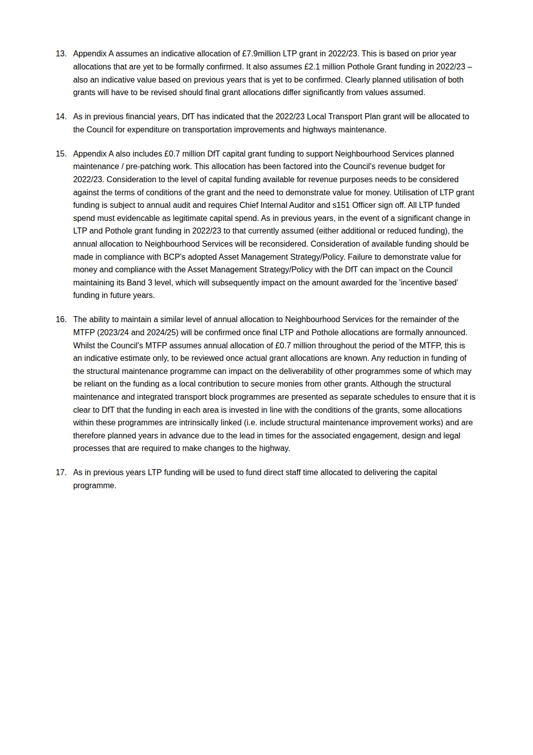Appendix A assumes an indicative allocation of £7.9million LTP grant in 2022/23. This is based on prior year allocations that are yet to be formally confirmed. It also assumes £2.1 million Pothole Grant funding in 2022/23 – also an indicative value based on previous years that is yet to be confirmed. Clearly planned utilisation of both grants will have to be revised should final grant allocations differ significantly from values assumed.
As in previous financial years, DfT has indicated that the 2022/23 Local Transport Plan grant will be allocated to the Council for expenditure on transportation improvements and highways maintenance.
Appendix A also includes £0.7 million DfT capital grant funding to support Neighbourhood Services planned maintenance / pre-patching work. This allocation has been factored into the Council's revenue budget for 2022/23. Consideration to the level of capital funding available for revenue purposes needs to be considered against the terms of conditions of the grant and the need to demonstrate value for money. Utilisation of LTP grant funding is subject to annual audit and requires Chief Internal Auditor and s151 Officer sign off. All LTP funded spend must evidencable as legitimate capital spend. As in previous years, in the event of a significant change in LTP and Pothole grant funding in 2022/23 to that currently assumed (either additional or reduced funding), the annual allocation to Neighbourhood Services will be reconsidered. Consideration of available funding should be made in compliance with BCP's adopted Asset Management Strategy/Policy. Failure to demonstrate value for money and compliance with the Asset Management Strategy/Policy with the DfT can impact on the Council maintaining its Band 3 level, which will subsequently impact on the amount awarded for the 'incentive based' funding in future years.
The ability to maintain a similar level of annual allocation to Neighbourhood Services for the remainder of the MTFP (2023/24 and 2024/25) will be confirmed once final LTP and Pothole allocations are formally announced. Whilst the Council's MTFP assumes annual allocation of £0.7 million throughout the period of the MTFP, this is an indicative estimate only, to be reviewed once actual grant allocations are known. Any reduction in funding of the structural maintenance programme can impact on the deliverability of other programmes some of which may be reliant on the funding as a local contribution to secure monies from other grants. Although the structural maintenance and integrated transport block programmes are presented as separate schedules to ensure that it is clear to DfT that the funding in each area is invested in line with the conditions of the grants, some allocations within these programmes are intrinsically linked (i.e. include structural maintenance improvement works) and are therefore planned years in advance due to the lead in times for the associated engagement, design and legal processes that are required to make changes to the highway.
As in previous years LTP funding will be used to fund direct staff time allocated to delivering the capital programme.